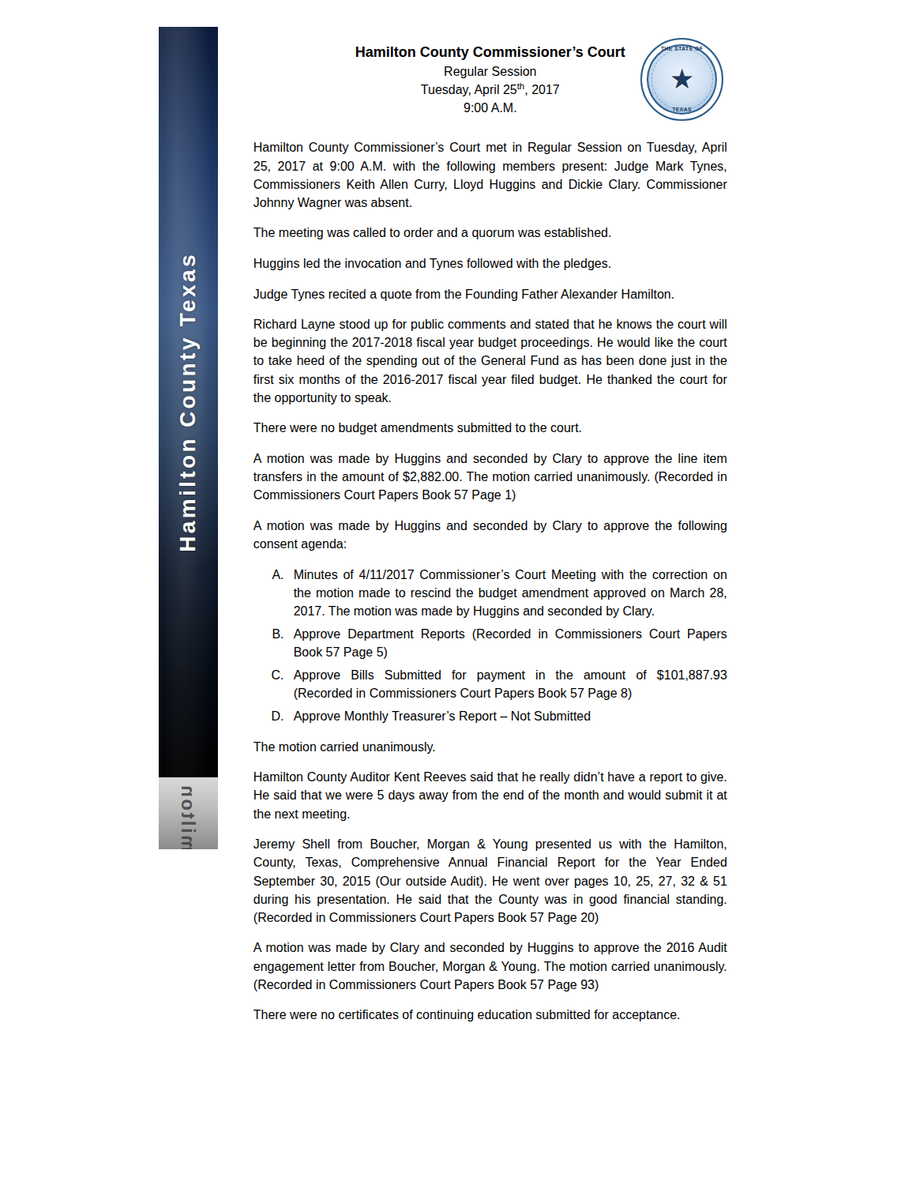Hamilton County Texas
Hamilton Co
THE STATE OF
★
TEXAS
Hamilton County Commissioner’s Court
Regular Session
Tuesday, April 25th, 2017
9:00 A.M.
Hamilton County Commissioner’s Court met in Regular Session on Tuesday, April 25, 2017 at 9:00 A.M. with the following members present: Judge Mark Tynes, Commissioners Keith Allen Curry, Lloyd Huggins and Dickie Clary. Commissioner Johnny Wagner was absent.
The meeting was called to order and a quorum was established.
Huggins led the invocation and Tynes followed with the pledges.
Judge Tynes recited a quote from the Founding Father Alexander Hamilton.
Richard Layne stood up for public comments and stated that he knows the court will be beginning the 2017-2018 fiscal year budget proceedings. He would like the court to take heed of the spending out of the General Fund as has been done just in the first six months of the 2016-2017 fiscal year filed budget. He thanked the court for the opportunity to speak.
There were no budget amendments submitted to the court.
A motion was made by Huggins and seconded by Clary to approve the line item transfers in the amount of $2,882.00. The motion carried unanimously. (Recorded in Commissioners Court Papers Book 57 Page 1)
A motion was made by Huggins and seconded by Clary to approve the following consent agenda:
Minutes of 4/11/2017 Commissioner’s Court Meeting with the correction on the motion made to rescind the budget amendment approved on March 28, 2017. The motion was made by Huggins and seconded by Clary.
Approve Department Reports (Recorded in Commissioners Court Papers Book 57 Page 5)
Approve Bills Submitted for payment in the amount of $101,887.93 (Recorded in Commissioners Court Papers Book 57 Page 8)
Approve Monthly Treasurer’s Report – Not Submitted
The motion carried unanimously.
Hamilton County Auditor Kent Reeves said that he really didn’t have a report to give. He said that we were 5 days away from the end of the month and would submit it at the next meeting.
Jeremy Shell from Boucher, Morgan & Young presented us with the Hamilton, County, Texas, Comprehensive Annual Financial Report for the Year Ended September 30, 2015 (Our outside Audit). He went over pages 10, 25, 27, 32 & 51 during his presentation. He said that the County was in good financial standing. (Recorded in Commissioners Court Papers Book 57 Page 20)
A motion was made by Clary and seconded by Huggins to approve the 2016 Audit engagement letter from Boucher, Morgan & Young. The motion carried unanimously. (Recorded in Commissioners Court Papers Book 57 Page 93)
There were no certificates of continuing education submitted for acceptance.